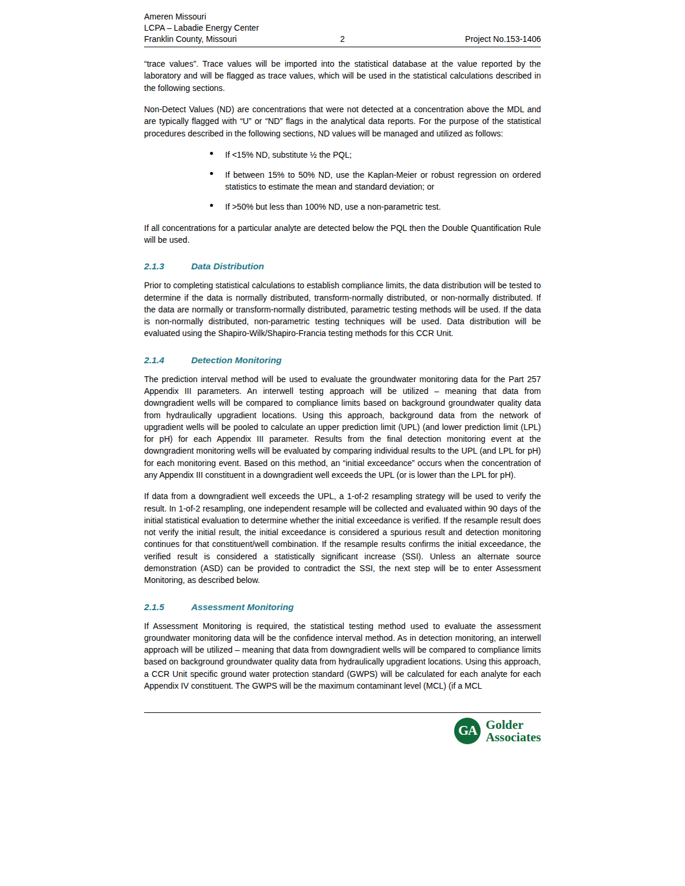Ameren Missouri
LCPA – Labadie Energy Center
Franklin County, Missouri
2
Project No.153-1406
“trace values”. Trace values will be imported into the statistical database at the value reported by the laboratory and will be flagged as trace values, which will be used in the statistical calculations described in the following sections.
Non-Detect Values (ND) are concentrations that were not detected at a concentration above the MDL and are typically flagged with “U” or “ND” flags in the analytical data reports. For the purpose of the statistical procedures described in the following sections, ND values will be managed and utilized as follows:
If <15% ND, substitute ½ the PQL;
If between 15% to 50% ND, use the Kaplan-Meier or robust regression on ordered statistics to estimate the mean and standard deviation; or
If >50% but less than 100% ND, use a non-parametric test.
If all concentrations for a particular analyte are detected below the PQL then the Double Quantification Rule will be used.
2.1.3 Data Distribution
Prior to completing statistical calculations to establish compliance limits, the data distribution will be tested to determine if the data is normally distributed, transform-normally distributed, or non-normally distributed. If the data are normally or transform-normally distributed, parametric testing methods will be used. If the data is non-normally distributed, non-parametric testing techniques will be used. Data distribution will be evaluated using the Shapiro-Wilk/Shapiro-Francia testing methods for this CCR Unit.
2.1.4 Detection Monitoring
The prediction interval method will be used to evaluate the groundwater monitoring data for the Part 257 Appendix III parameters. An interwell testing approach will be utilized – meaning that data from downgradient wells will be compared to compliance limits based on background groundwater quality data from hydraulically upgradient locations. Using this approach, background data from the network of upgradient wells will be pooled to calculate an upper prediction limit (UPL) (and lower prediction limit (LPL) for pH) for each Appendix III parameter. Results from the final detection monitoring event at the downgradient monitoring wells will be evaluated by comparing individual results to the UPL (and LPL for pH) for each monitoring event. Based on this method, an “initial exceedance” occurs when the concentration of any Appendix III constituent in a downgradient well exceeds the UPL (or is lower than the LPL for pH).
If data from a downgradient well exceeds the UPL, a 1-of-2 resampling strategy will be used to verify the result. In 1-of-2 resampling, one independent resample will be collected and evaluated within 90 days of the initial statistical evaluation to determine whether the initial exceedance is verified. If the resample result does not verify the initial result, the initial exceedance is considered a spurious result and detection monitoring continues for that constituent/well combination. If the resample results confirms the initial exceedance, the verified result is considered a statistically significant increase (SSI). Unless an alternate source demonstration (ASD) can be provided to contradict the SSI, the next step will be to enter Assessment Monitoring, as described below.
2.1.5 Assessment Monitoring
If Assessment Monitoring is required, the statistical testing method used to evaluate the assessment groundwater monitoring data will be the confidence interval method. As in detection monitoring, an interwell approach will be utilized – meaning that data from downgradient wells will be compared to compliance limits based on background groundwater quality data from hydraulically upgradient locations. Using this approach, a CCR Unit specific ground water protection standard (GWPS) will be calculated for each analyte for each Appendix IV constituent. The GWPS will be the maximum contaminant level (MCL) (if a MCL
GA
Golder Associates